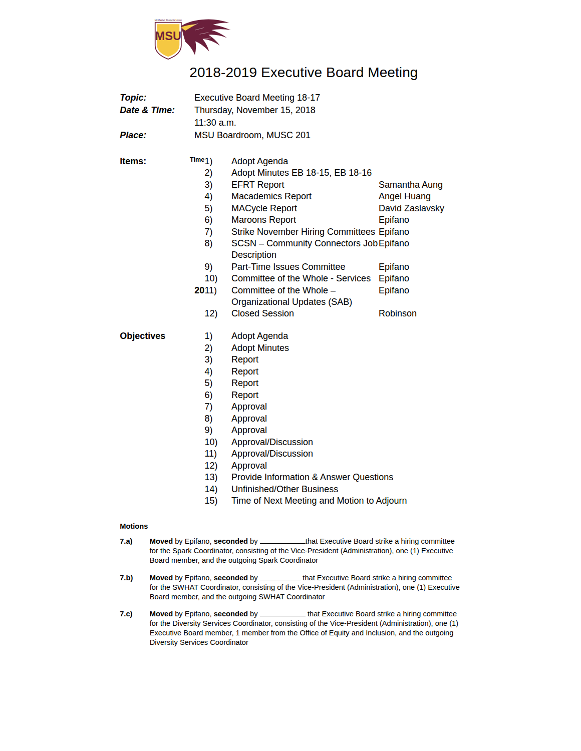MSU McMaster Students Union
2018-2019 Executive Board Meeting
| Topic: | Executive Board Meeting 18-17 |
| Date & Time: | Thursday, November 15, 2018 |
| | 11:30 a.m. |
| Place: | MSU Boardroom, MUSC 201 |
| Items: | Time | 1) | Adopt Agenda | |
| | | 2) | Adopt Minutes EB 18-15, EB 18-16 | |
| | | 3) | EFRT Report | Samantha Aung |
| | | 4) | Macademics Report | Angel Huang |
| | | 5) | MACycle Report | David Zaslavsky |
| | | 6) | Maroons Report | Epifano |
| | | 7) | Strike November Hiring Committees | Epifano |
| | | 8) | SCSN – Community Connectors Job Description | Epifano |
| | | 9) | Part-Time Issues Committee | Epifano |
| | | 10) | Committee of the Whole - Services | Epifano |
| | 20 | 11) | Committee of the Whole – Organizational Updates (SAB) | Epifano |
| | | 12) | Closed Session | Robinson |
| Objectives | | 1) | Adopt Agenda | |
| | | 2) | Adopt Minutes | |
| | | 3) | Report | |
| | | 4) | Report | |
| | | 5) | Report | |
| | | 6) | Report | |
| | | 7) | Approval | |
| | | 8) | Approval | |
| | | 9) | Approval | |
| | | 10) | Approval/Discussion | |
| | | 11) | Approval/Discussion | |
| | | 12) | Approval | |
| | | 13) | Provide Information & Answer Questions |
| | | 14) | Unfinished/Other Business |
| | | 15) | Time of Next Meeting and Motion to Adjourn |
Motions
| 7.a) | Moved by Epifano, seconded by that Executive Board strike a hiring committee for the Spark Coordinator, consisting of the Vice-President (Administration), one (1) Executive Board member, and the outgoing Spark Coordinator |
| 7.b) | Moved by Epifano, seconded by that Executive Board strike a hiring committee for the SWHAT Coordinator, consisting of the Vice-President (Administration), one (1) Executive Board member, and the outgoing SWHAT Coordinator |
| 7.c) | Moved by Epifano, seconded by that Executive Board strike a hiring committee for the Diversity Services Coordinator, consisting of the Vice-President (Administration), one (1) Executive Board member, 1 member from the Office of Equity and Inclusion, and the outgoing Diversity Services Coordinator |